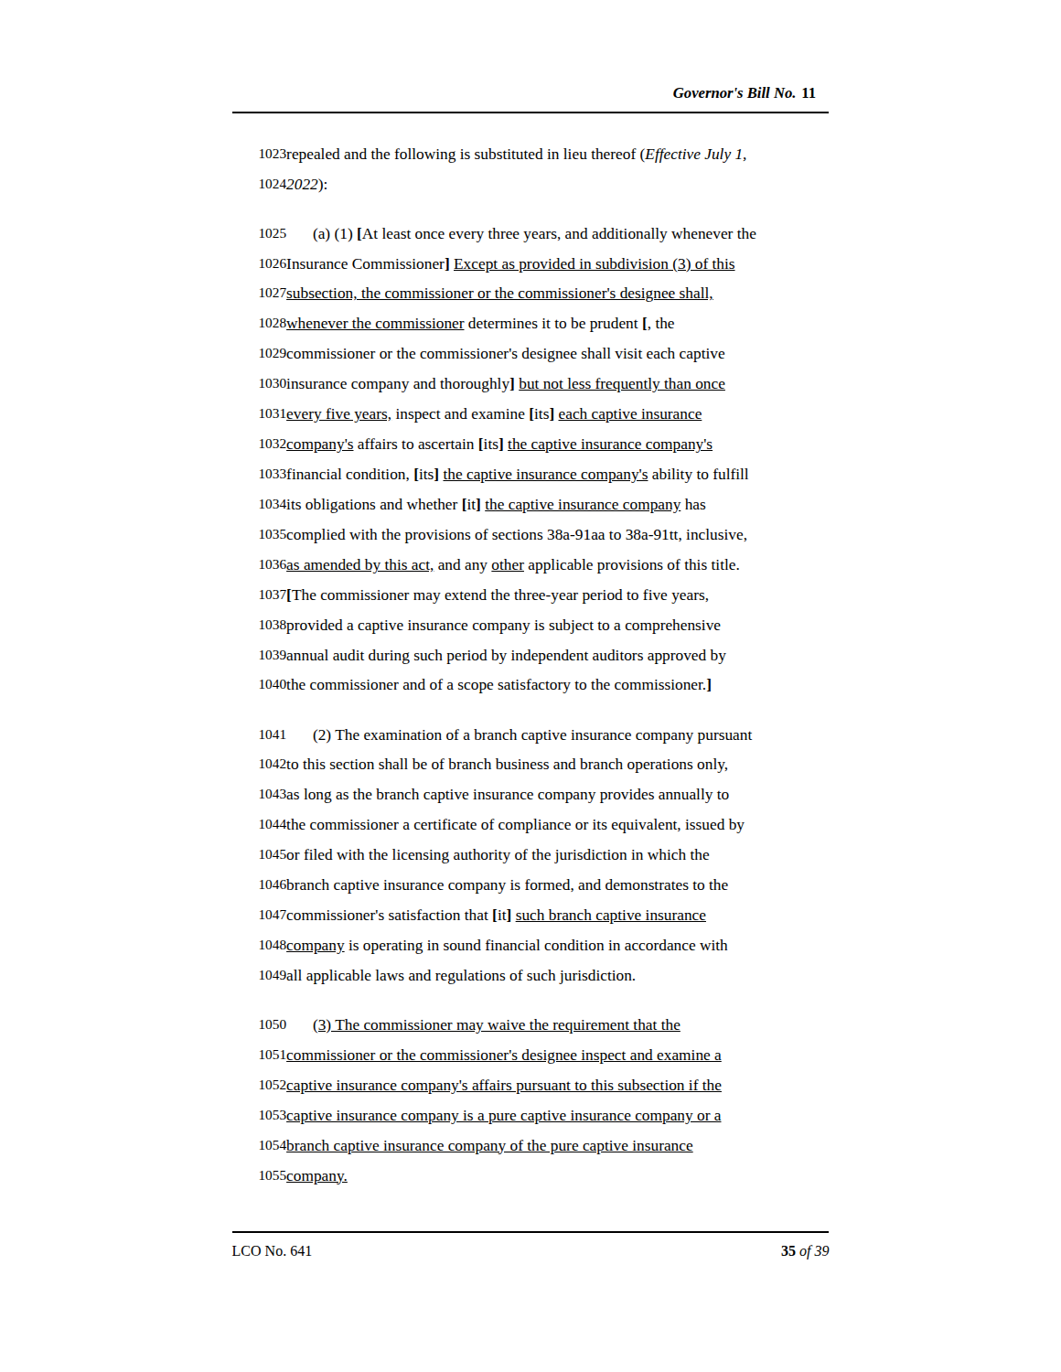Governor's Bill No.11
| 1023 | repealed and the following is substituted in lieu thereof ( Effective July 1, |
| 1024 | 2022 ): |
| 1025 | (a) (1) [ At least once every three years, and additionally whenever the |
| 1026 | Insurance Commissioner ] Except as provided in subdivision (3) of this |
| 1027 | subsection, the commissioner or the commissioner's designee shall, |
| 1028 | whenever the commissioner determines it to be prudent [ , the |
| 1029 | commissioner or the commissioner's designee shall visit each captive |
| 1030 | insurance company and thoroughly ] but not less frequently than once |
| 1031 | every five years, inspect and examine [ its ] each captive insurance |
| 1032 | company's affairs to ascertain [ its ] the captive insurance company's |
| 1033 | financial condition, [ its ] the captive insurance company's ability to fulfill |
| 1034 | its obligations and whether [ it ] the captive insurance company has |
| 1035 | complied with the provisions of sections 38a-91aa to 38a-91tt, inclusive, |
| 1036 | as amended by this act, and any other applicable provisions of this title. |
| 1037 | [ The commissioner may extend the three-year period to five years, |
| 1038 | provided a captive insurance company is subject to a comprehensive |
| 1039 | annual audit during such period by independent auditors approved by |
| 1040 | the commissioner and of a scope satisfactory to the commissioner. ] |
| 1041 | (2) The examination of a branch captive insurance company pursuant |
| 1042 | to this section shall be of branch business and branch operations only, |
| 1043 | as long as the branch captive insurance company provides annually to |
| 1044 | the commissioner a certificate of compliance or its equivalent, issued by |
| 1045 | or filed with the licensing authority of the jurisdiction in which the |
| 1046 | branch captive insurance company is formed, and demonstrates to the |
| 1047 | commissioner's satisfaction that [ it ] such branch captive insurance |
| 1048 | company is operating in sound financial condition in accordance with |
| 1049 | all applicable laws and regulations of such jurisdiction. |
| 1050 | (3) The commissioner may waive the requirement that the |
| 1051 | commissioner or the commissioner's designee inspect and examine a |
| 1052 | captive insurance company's affairs pursuant to this subsection if the |
| 1053 | captive insurance company is a pure captive insurance company or a |
| 1054 | branch captive insurance company of the pure captive insurance |
| 1055 | company. |
LCO No. 641 35 of 39